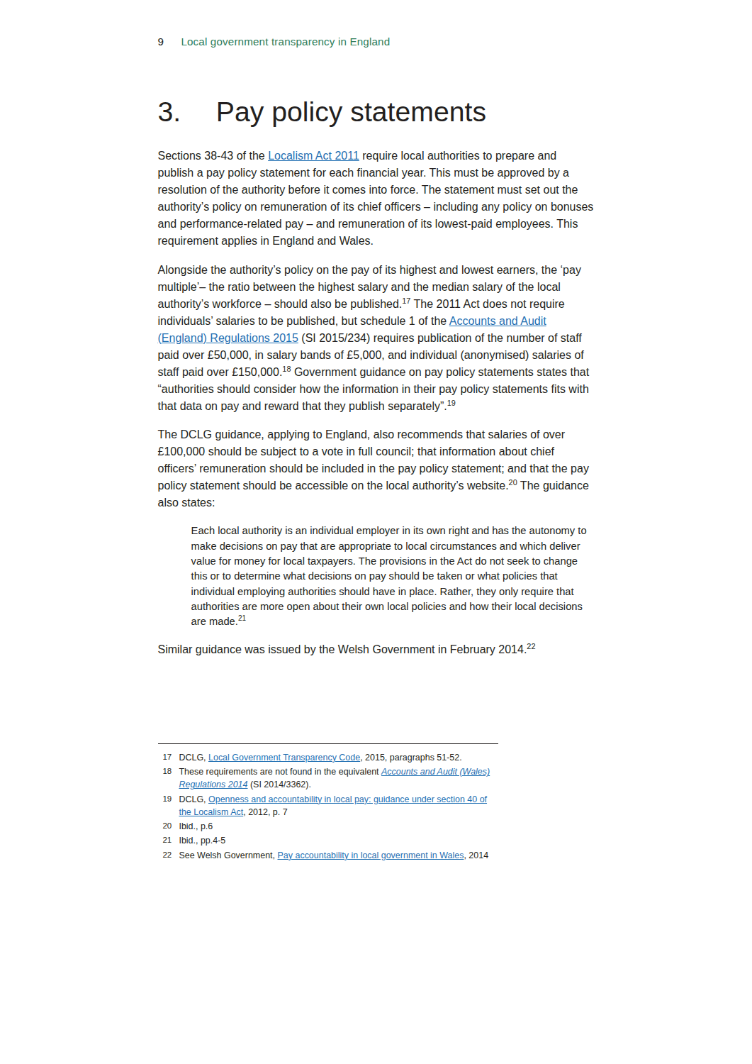9 Local government transparency in England
3. Pay policy statements
Sections 38-43 of the Localism Act 2011 require local authorities to prepare and publish a pay policy statement for each financial year. This must be approved by a resolution of the authority before it comes into force. The statement must set out the authority’s policy on remuneration of its chief officers – including any policy on bonuses and performance-related pay – and remuneration of its lowest-paid employees. This requirement applies in England and Wales.
Alongside the authority’s policy on the pay of its highest and lowest earners, the ‘pay multiple’– the ratio between the highest salary and the median salary of the local authority’s workforce – should also be published.17 The 2011 Act does not require individuals’ salaries to be published, but schedule 1 of the Accounts and Audit (England) Regulations 2015 (SI 2015/234) requires publication of the number of staff paid over £50,000, in salary bands of £5,000, and individual (anonymised) salaries of staff paid over £150,000.18 Government guidance on pay policy statements states that “authorities should consider how the information in their pay policy statements fits with that data on pay and reward that they publish separately”.19
The DCLG guidance, applying to England, also recommends that salaries of over £100,000 should be subject to a vote in full council; that information about chief officers’ remuneration should be included in the pay policy statement; and that the pay policy statement should be accessible on the local authority’s website.20 The guidance also states:
Each local authority is an individual employer in its own right and has the autonomy to make decisions on pay that are appropriate to local circumstances and which deliver value for money for local taxpayers. The provisions in the Act do not seek to change this or to determine what decisions on pay should be taken or what policies that individual employing authorities should have in place. Rather, they only require that authorities are more open about their own local policies and how their local decisions are made.21
Similar guidance was issued by the Welsh Government in February 2014.22
17 DCLG, Local Government Transparency Code, 2015, paragraphs 51-52.
18 These requirements are not found in the equivalent Accounts and Audit (Wales) Regulations 2014 (SI 2014/3362).
19 DCLG, Openness and accountability in local pay: guidance under section 40 of the Localism Act, 2012, p. 7
20 Ibid., p.6
21 Ibid., pp.4-5
22 See Welsh Government, Pay accountability in local government in Wales, 2014